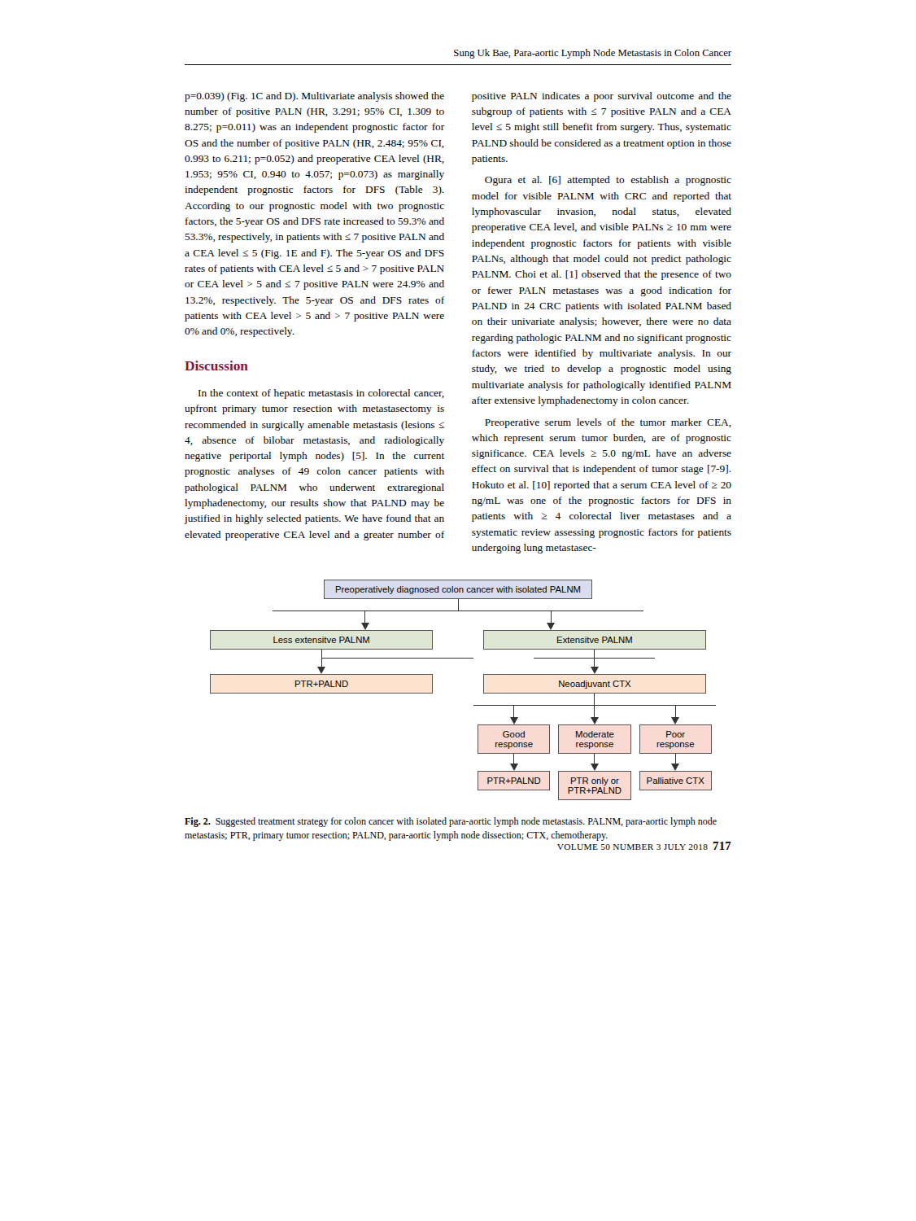Sung Uk Bae, Para-aortic Lymph Node Metastasis in Colon Cancer
p=0.039) (Fig. 1C and D). Multivariate analysis showed the number of positive PALN (HR, 3.291; 95% CI, 1.309 to 8.275; p=0.011) was an independent prognostic factor for OS and the number of positive PALN (HR, 2.484; 95% CI, 0.993 to 6.211; p=0.052) and preoperative CEA level (HR, 1.953; 95% CI, 0.940 to 4.057; p=0.073) as marginally independent prognostic factors for DFS (Table 3). According to our prognostic model with two prognostic factors, the 5-year OS and DFS rate increased to 59.3% and 53.3%, respectively, in patients with ≤ 7 positive PALN and a CEA level ≤ 5 (Fig. 1E and F). The 5-year OS and DFS rates of patients with CEA level ≤ 5 and > 7 positive PALN or CEA level > 5 and ≤ 7 positive PALN were 24.9% and 13.2%, respectively. The 5-year OS and DFS rates of patients with CEA level > 5 and > 7 positive PALN were 0% and 0%, respectively.
Discussion
In the context of hepatic metastasis in colorectal cancer, upfront primary tumor resection with metastasectomy is recommended in surgically amenable metastasis (lesions ≤ 4, absence of bilobar metastasis, and radiologically negative periportal lymph nodes) [5]. In the current prognostic analyses of 49 colon cancer patients with pathological PALNM who underwent extraregional lymphadenectomy, our results show that PALND may be justified in highly selected patients. We have found that an elevated preoperative CEA level and a greater number of positive PALN indicates a poor survival outcome and the subgroup of patients with ≤ 7 positive PALN and a CEA level ≤ 5 might still benefit from surgery. Thus, systematic PALND should be considered as a treatment option in those patients.
Ogura et al. [6] attempted to establish a prognostic model for visible PALNM with CRC and reported that lymphovascular invasion, nodal status, elevated preoperative CEA level, and visible PALNs ≥ 10 mm were independent prognostic factors for patients with visible PALNs, although that model could not predict pathologic PALNM. Choi et al. [1] observed that the presence of two or fewer PALN metastases was a good indication for PALND in 24 CRC patients with isolated PALNM based on their univariate analysis; however, there were no data regarding pathologic PALNM and no significant prognostic factors were identified by multivariate analysis. In our study, we tried to develop a prognostic model using multivariate analysis for pathologically identified PALNM after extensive lymphadenectomy in colon cancer.
Preoperative serum levels of the tumor marker CEA, which represent serum tumor burden, are of prognostic significance. CEA levels ≥ 5.0 ng/mL have an adverse effect on survival that is independent of tumor stage [7-9]. Hokuto et al. [10] reported that a serum CEA level of ≥ 20 ng/mL was one of the prognostic factors for DFS in patients with ≥ 4 colorectal liver metastases and a systematic review assessing prognostic factors for patients undergoing lung metastasec-
Preoperatively diagnosed colon cancer with isolated PALNM
Less extensitve PALNM
Extensitve PALNM
PTR+PALND
Neoadjuvant CTX
Good
response
Moderate
response
Poor
response
PTR+PALND
PTR only or
PTR+PALND
Palliative CTX
Fig. 2. Suggested treatment strategy for colon cancer with isolated para-aortic lymph node metastasis. PALNM, para-aortic lymph node metastasis; PTR, primary tumor resection; PALND, para-aortic lymph node dissection; CTX, chemotherapy.
VOLUME 50 NUMBER 3 JULY 2018717